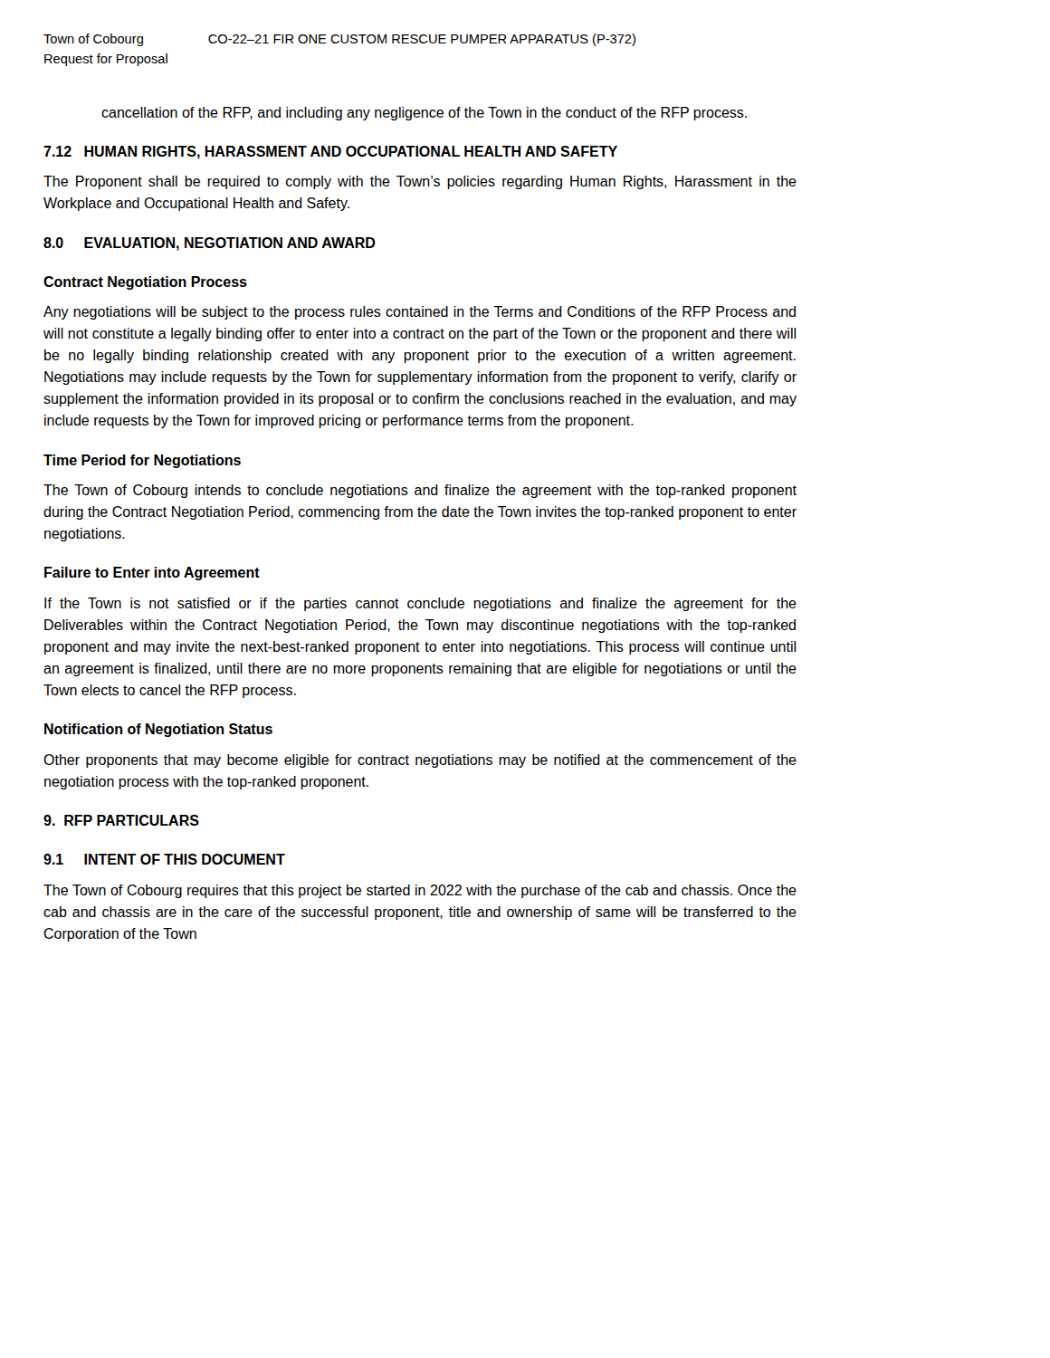Town of Cobourg
Request for Proposal
CO-22–21 FIR ONE CUSTOM RESCUE PUMPER APPARATUS (P-372)
cancellation of the RFP, and including any negligence of the Town in the conduct of the RFP process.
7.12 HUMAN RIGHTS, HARASSMENT AND OCCUPATIONAL HEALTH AND SAFETY
The Proponent shall be required to comply with the Town’s policies regarding Human Rights, Harassment in the Workplace and Occupational Health and Safety.
8.0 EVALUATION, NEGOTIATION AND AWARD
Contract Negotiation Process
Any negotiations will be subject to the process rules contained in the Terms and Conditions of the RFP Process and will not constitute a legally binding offer to enter into a contract on the part of the Town or the proponent and there will be no legally binding relationship created with any proponent prior to the execution of a written agreement. Negotiations may include requests by the Town for supplementary information from the proponent to verify, clarify or supplement the information provided in its proposal or to confirm the conclusions reached in the evaluation, and may include requests by the Town for improved pricing or performance terms from the proponent.
Time Period for Negotiations
The Town of Cobourg intends to conclude negotiations and finalize the agreement with the top-ranked proponent during the Contract Negotiation Period, commencing from the date the Town invites the top-ranked proponent to enter negotiations.
Failure to Enter into Agreement
If the Town is not satisfied or if the parties cannot conclude negotiations and finalize the agreement for the Deliverables within the Contract Negotiation Period, the Town may discontinue negotiations with the top-ranked proponent and may invite the next-best-ranked proponent to enter into negotiations. This process will continue until an agreement is finalized, until there are no more proponents remaining that are eligible for negotiations or until the Town elects to cancel the RFP process.
Notification of Negotiation Status
Other proponents that may become eligible for contract negotiations may be notified at the commencement of the negotiation process with the top-ranked proponent.
9. RFP PARTICULARS
9.1 INTENT OF THIS DOCUMENT
The Town of Cobourg requires that this project be started in 2022 with the purchase of the cab and chassis. Once the cab and chassis are in the care of the successful proponent, title and ownership of same will be transferred to the Corporation of the Town